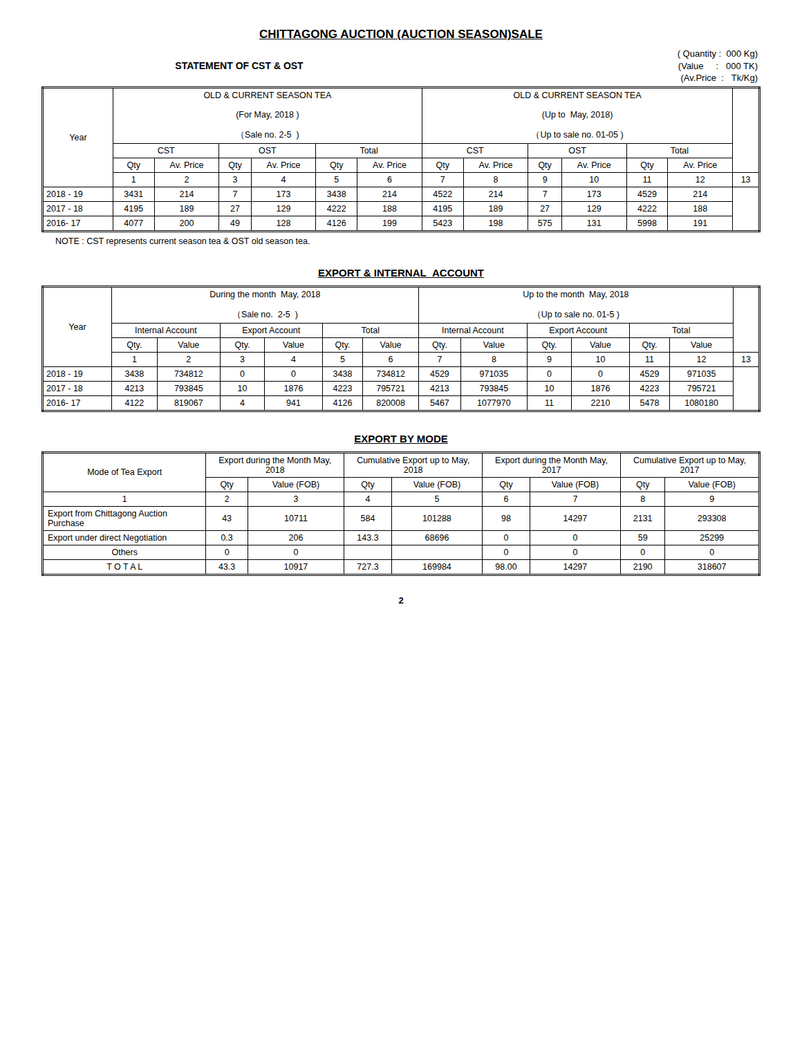CHITTAGONG AUCTION (AUCTION SEASON)SALE
| STATEMENT OF CST & OST | ( Quantity : 000 Kg) (Value : 000 TK) (Av.Price : Tk/Kg) |
| Year | OLD & CURRENT SEASON TEA (For May, 2018 ) （Sale no. 2-5 ) | OLD & CURRENT SEASON TEA (Up to May, 2018) （Up to sale no. 01-05 ) |
| CST | OST | Total | CST | OST | Total |
| Qty | Av. Price | Qty | Av. Price | Qty | Av. Price | Qty | Av. Price | Qty | Av. Price | Qty | Av. Price |
| 1 | 2 | 3 | 4 | 5 | 6 | 7 | 8 | 9 | 10 | 11 | 12 | 13 |
| 2018 - 19 | 3431 | 214 | 7 | 173 | 3438 | 214 | 4522 | 214 | 7 | 173 | 4529 | 214 |
| 2017 - 18 | 4195 | 189 | 27 | 129 | 4222 | 188 | 4195 | 189 | 27 | 129 | 4222 | 188 |
| 2016- 17 | 4077 | 200 | 49 | 128 | 4126 | 199 | 5423 | 198 | 575 | 131 | 5998 | 191 |
NOTE : CST represents current season tea & OST old season tea.
EXPORT & INTERNAL ACCOUNT
| Year | During the month May, 2018 （Sale no. 2-5 ) | Up to the month May, 2018 （Up to sale no. 01-5 ) |
| Internal Account | Export Account | Total | Internal Account | Export Account | Total |
| Qty. | Value | Qty. | Value | Qty. | Value | Qty. | Value | Qty. | Value | Qty. | Value |
| 1 | 2 | 3 | 4 | 5 | 6 | 7 | 8 | 9 | 10 | 11 | 12 | 13 |
| 2018 - 19 | 3438 | 734812 | 0 | 0 | 3438 | 734812 | 4529 | 971035 | 0 | 0 | 4529 | 971035 |
| 2017 - 18 | 4213 | 793845 | 10 | 1876 | 4223 | 795721 | 4213 | 793845 | 10 | 1876 | 4223 | 795721 |
| 2016- 17 | 4122 | 819067 | 4 | 941 | 4126 | 820008 | 5467 | 1077970 | 11 | 2210 | 5478 | 1080180 |
EXPORT BY MODE
| Mode of Tea Export | Export during the Month May, 2018 | Cumulative Export up to May, 2018 | Export during the Month May, 2017 | Cumulative Export up to May, 2017 |
| Qty | Value (FOB) | Qty | Value (FOB) | Qty | Value (FOB) | Qty | Value (FOB) |
| 1 | 2 | 3 | 4 | 5 | 6 | 7 | 8 | 9 |
| Export from Chittagong Auction Purchase | 43 | 10711 | 584 | 101288 | 98 | 14297 | 2131 | 293308 |
| Export under direct Negotiation | 0.3 | 206 | 143.3 | 68696 | 0 | 0 | 59 | 25299 |
| Others | 0 | 0 | | | 0 | 0 | 0 | 0 |
| T O T A L | 43.3 | 10917 | 727.3 | 169984 | 98.00 | 14297 | 2190 | 318607 |
2